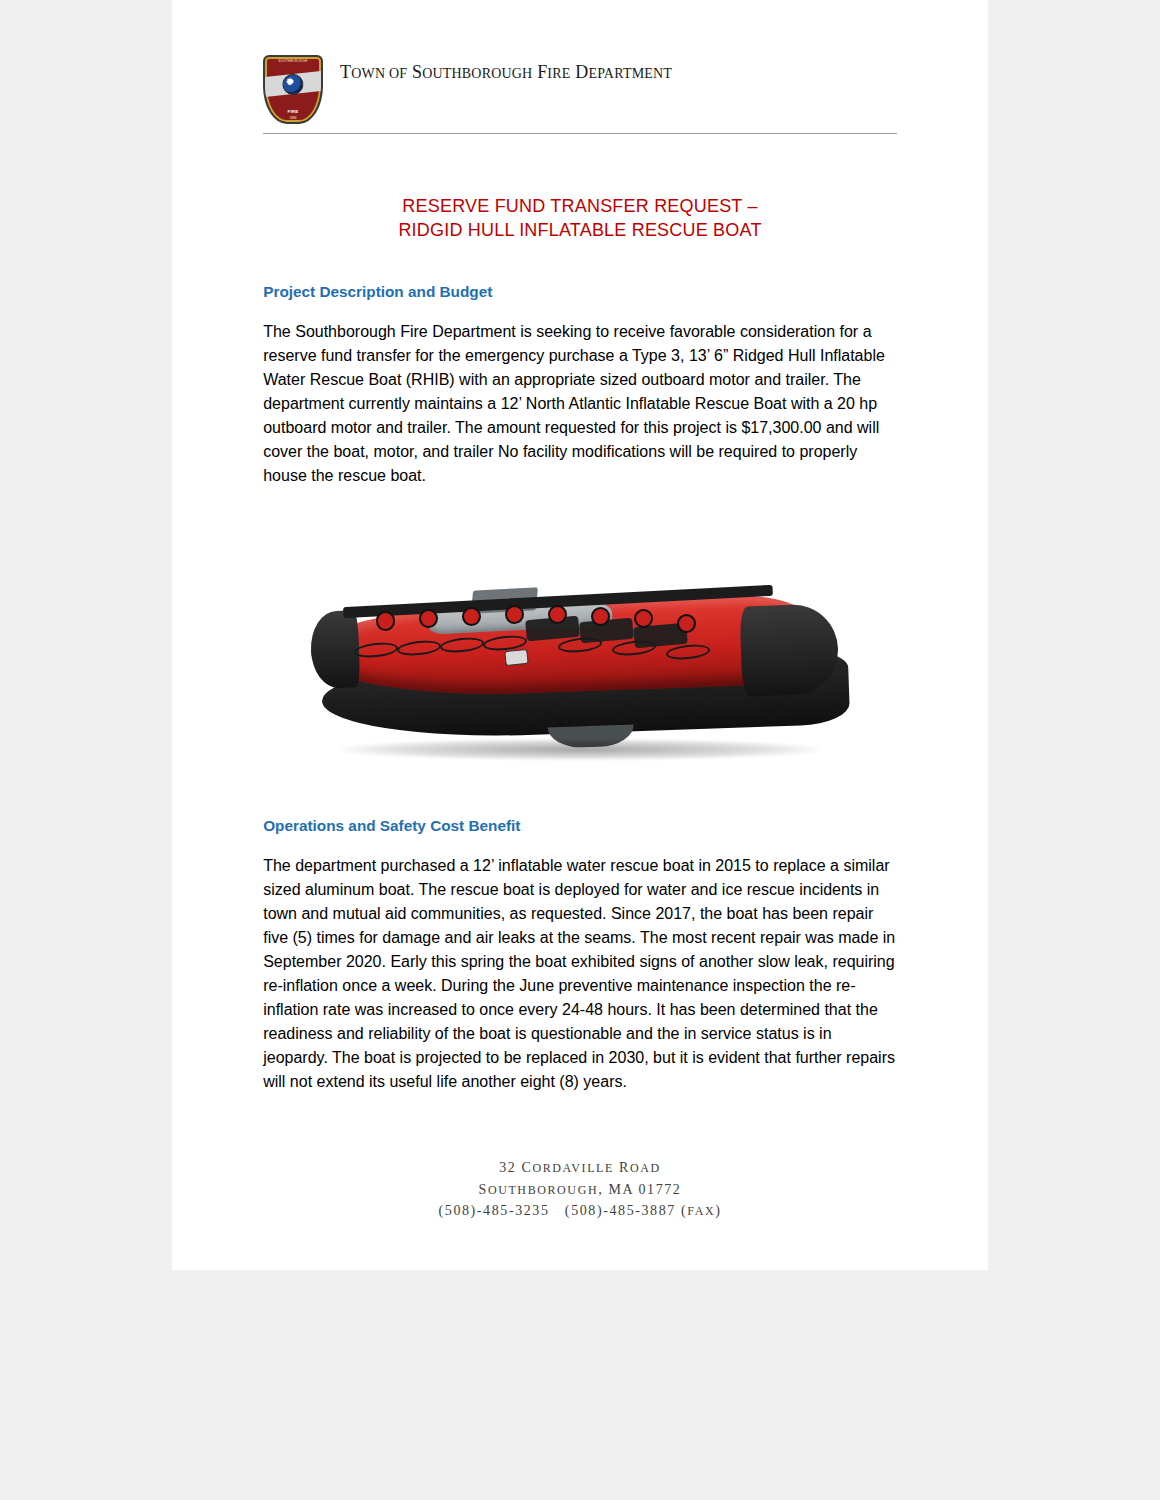SOUTHBOROUGH
FIRE
1886
TOWN OF SOUTHBOROUGH FIRE DEPARTMENT
RESERVE FUND TRANSFER REQUEST –
RIDGID HULL INFLATABLE RESCUE BOAT
Project Description and Budget
The Southborough Fire Department is seeking to receive favorable consideration for a reserve fund transfer for the emergency purchase a Type 3, 13’ 6” Ridged Hull Inflatable Water Rescue Boat (RHIB) with an appropriate sized outboard motor and trailer. The department currently maintains a 12’ North Atlantic Inflatable Rescue Boat with a 20 hp outboard motor and trailer. The amount requested for this project is $17,300.00 and will cover the boat, motor, and trailer No facility modifications will be required to properly house the rescue boat.
Operations and Safety Cost Benefit
The department purchased a 12’ inflatable water rescue boat in 2015 to replace a similar sized aluminum boat. The rescue boat is deployed for water and ice rescue incidents in town and mutual aid communities, as requested. Since 2017, the boat has been repair five (5) times for damage and air leaks at the seams. The most recent repair was made in September 2020. Early this spring the boat exhibited signs of another slow leak, requiring re-inflation once a week. During the June preventive maintenance inspection the re-inflation rate was increased to once every 24-48 hours. It has been determined that the readiness and reliability of the boat is questionable and the in service status is in jeopardy. The boat is projected to be replaced in 2030, but it is evident that further repairs will not extend its useful life another eight (8) years.
32 CORDAVILLE ROAD
SOUTHBOROUGH, MA 01772
(508)-485-3235 (508)-485-3887 (FAX)